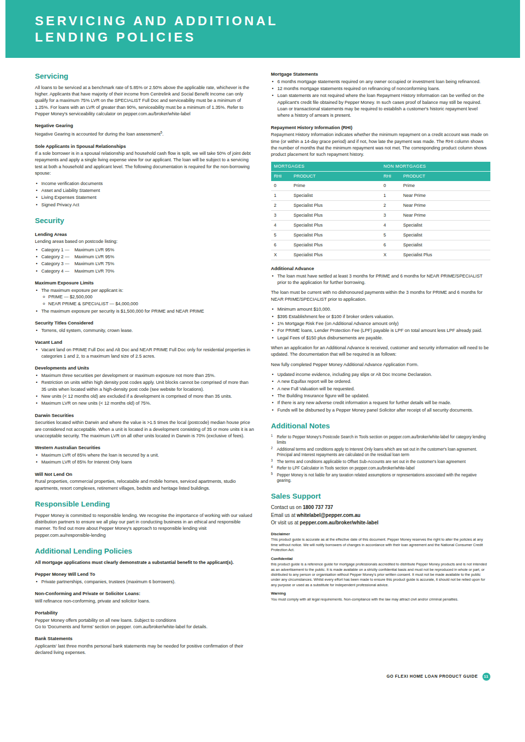Servicing and Additional
Lending Policies
Servicing
All loans to be serviced at a benchmark rate of 5.85% or 2.50% above the applicable rate, whichever is the higher. Applicants that have majority of their income from Centrelink and Social Benefit Income can only qualify for a maximum 75% LVR on the SPECIALIST Full Doc and serviceability must be a minimum of 1.25%. For loans with an LVR of greater than 90%, serviceability must be a minimum of 1.35%. Refer to Pepper Money's serviceability calculator on pepper.com.au/broker/white-label
Negative Gearing
Negative Gearing is accounted for during the loan assessment5.
Sole Applicants in Spousal Relationships
If a sole borrower is in a spousal relationship and household cash flow is split, we will take 50% of joint debt repayments and apply a single living expense view for our applicant. The loan will be subject to a servicing test at both a household and applicant level. The following documentation is required for the non-borrowing spouse:
Income verification documents
Asset and Liability Statement
Living Expenses Statement
Signed Privacy Act
Security
Lending Areas
Lending areas based on postcode listing:
Category 1 — Maximum LVR 95%
Category 2 — Maximum LVR 95%
Category 3 — Maximum LVR 75%
Category 4 — Maximum LVR 70%
Maximum Exposure Limits
The maximum exposure per applicant is:
PRIME — $2,500,000
NEAR PRIME & SPECIALIST — $4,000,000
The maximum exposure per security is $1,500,000 for PRIME and NEAR PRIME
Security Titles Considered
Torrens, old system, community, crown lease.
Vacant Land
Vacant land on PRIME Full Doc and Alt Doc and NEAR PRIME Full Doc only for residential properties in categories 1 and 2, to a maximum land size of 2.5 acres.
Developments and Units
Maximum three securities per development or maximum exposure not more than 25%.
Restriction on units within high density post codes apply. Unit blocks cannot be comprised of more than 35 units when located within a high-density post code (see website for locations).
New units (< 12 months old) are excluded if a development is comprised of more than 35 units.
Maximum LVR on new units (< 12 months old) of 75%.
Darwin Securities
Securities located within Darwin and where the value is >1.5 times the local (postcode) median house price are considered not acceptable. When a unit is located in a development consisting of 35 or more units it is an unacceptable security. The maximum LVR on all other units located in Darwin is 70% (exclusive of fees).
Western Australian Securities
Maximum LVR of 85% where the loan is secured by a unit.
Maximum LVR of 85% for Interest Only loans
Will Not Lend On
Rural properties, commercial properties, relocatable and mobile homes, serviced apartments, studio apartments, resort complexes, retirement villages, bedsits and heritage listed buildings.
Responsible Lending
Pepper Money is committed to responsible lending. We recognise the importance of working with our valued distribution partners to ensure we all play our part in conducting business in an ethical and responsible manner. To find out more about Pepper Money's approach to responsible lending visit pepper.com.au/responsible-lending
Additional Lending Policies
All mortgage applications must clearly demonstrate a substantial benefit to the applicant(s).
Pepper Money Will Lend To
Private partnerships, companies, trustees (maximum 6 borrowers).
Non-Conforming and Private or Solicitor Loans:
Will refinance non-conforming, private and solicitor loans.
Portability
Pepper Money offers portability on all new loans. Subject to conditions
Go to 'Documents and forms' section on pepper. com.au/broker/white-label for details.
Bank Statements
Applicants' last three months personal bank statements may be needed for positive confirmation of their declared living expenses.
Mortgage Statements
6 months mortgage statements required on any owner occupied or investment loan being refinanced.
12 months mortgage statements required on refinancing of nonconforming loans.
Loan statements are not required where the loan Repayment History Information can be verified on the Applicant's credit file obtained by Pepper Money. In such cases proof of balance may still be required. Loan or transactional statements may be required to establish a customer's historic repayment level where a history of arrears is present.
Repayment History Information (RHI)
Repayment History Information indicates whether the minimum repayment on a credit account was made on time (or within a 14-day grace period) and if not, how late the payment was made. The RHI column shows the number of months that the minimum repayment was not met. The corresponding product column shows product placement for such repayment history.
| MORTGAGES | NON MORTGAGES |
| --- | --- |
| RHI | PRODUCT | RHI | PRODUCT |
| 0 | Prime | 0 | Prime |
| 1 | Specialist | 1 | Near Prime |
| 2 | Specialist Plus | 2 | Near Prime |
| 3 | Specialist Plus | 3 | Near Prime |
| 4 | Specialist Plus | 4 | Specialist |
| 5 | Specialist Plus | 5 | Specialist |
| 6 | Specialist Plus | 6 | Specialist |
| X | Specialist Plus | X | Specialist Plus |
Additional Advance
The loan must have settled at least 3 months for PRIME and 6 months for NEAR PRIME/SPECIALIST prior to the application for further borrowing.
The loan must be current with no dishonoured payments within the 3 months for PRIME and 6 months for NEAR PRIME/SPECIALIST prior to application.
Minimum amount $10,000.
$395 Establishment fee or $100 if broker orders valuation.
1% Mortgage Risk Fee (on Additional Advance amount only)
For PRIME loans, Lender Protection Fee (LPF) payable is LPF on total amount less LPF already paid.
Legal Fees of $150 plus disbursements are payable.
When an application for an Additional Advance is received, customer and security information will need to be updated. The documentation that will be required is as follows:
New fully completed Pepper Money Additional Advance Application Form.
Updated income evidence, including pay slips or Alt Doc Income Declaration.
A new Equifax report will be ordered.
A new Full Valuation will be requested.
The Building Insurance figure will be updated.
If there is any new adverse credit information a request for further details will be made.
Funds will be disbursed by a Pepper Money panel Solicitor after receipt of all security documents.
Additional Notes
Refer to Pepper Money's Postcode Search in Tools section on pepper.com.au/broker/white-label for category lending limits
Additional terms and conditions apply to Interest Only loans which are set out in the customer's loan agreement. Principal and Interest repayments are calculated on the residual loan term
The terms and conditions applicable to Offset Sub-Accounts are set out in the customer's loan agreement
Refer to LPF Calculator in Tools section on pepper.com.au/broker/white-label
Pepper Money is not liable for any taxation related assumptions or representations associated with the negative gearing.
Sales Support
Contact us on 1800 737 737
Email us at whitelabel@pepper.com.au
Or visit us at pepper.com.au/broker/white-label
Disclaimer
This product guide is accurate as at the effective date of this document. Pepper Money reserves the right to alter the policies at any time without notice. We will notify borrowers of changes in accordance with their loan agreement and the National Consumer Credit Protection Act.
Confidential
this product guide is a reference guide for mortgage professionals accredited to distribute Pepper Money products and is not intended as an advertisement to the public. It is made available on a strictly confidential basis and must not be reproduced in whole or part, or distributed to any person or organisation without Pepper Money's prior written consent. It must not be made available to the public under any circumstances. Whilst every effort has been made to ensure this product guide is accurate, it should not be relied upon for any purpose or used as a substitute for independent professional advice.
Warning
You must comply with all legal requirements. Non-compliance with the law may attract civil and/or criminal penalties.
GO FLEXI HOME LOAN PRODUCT GUIDE 11